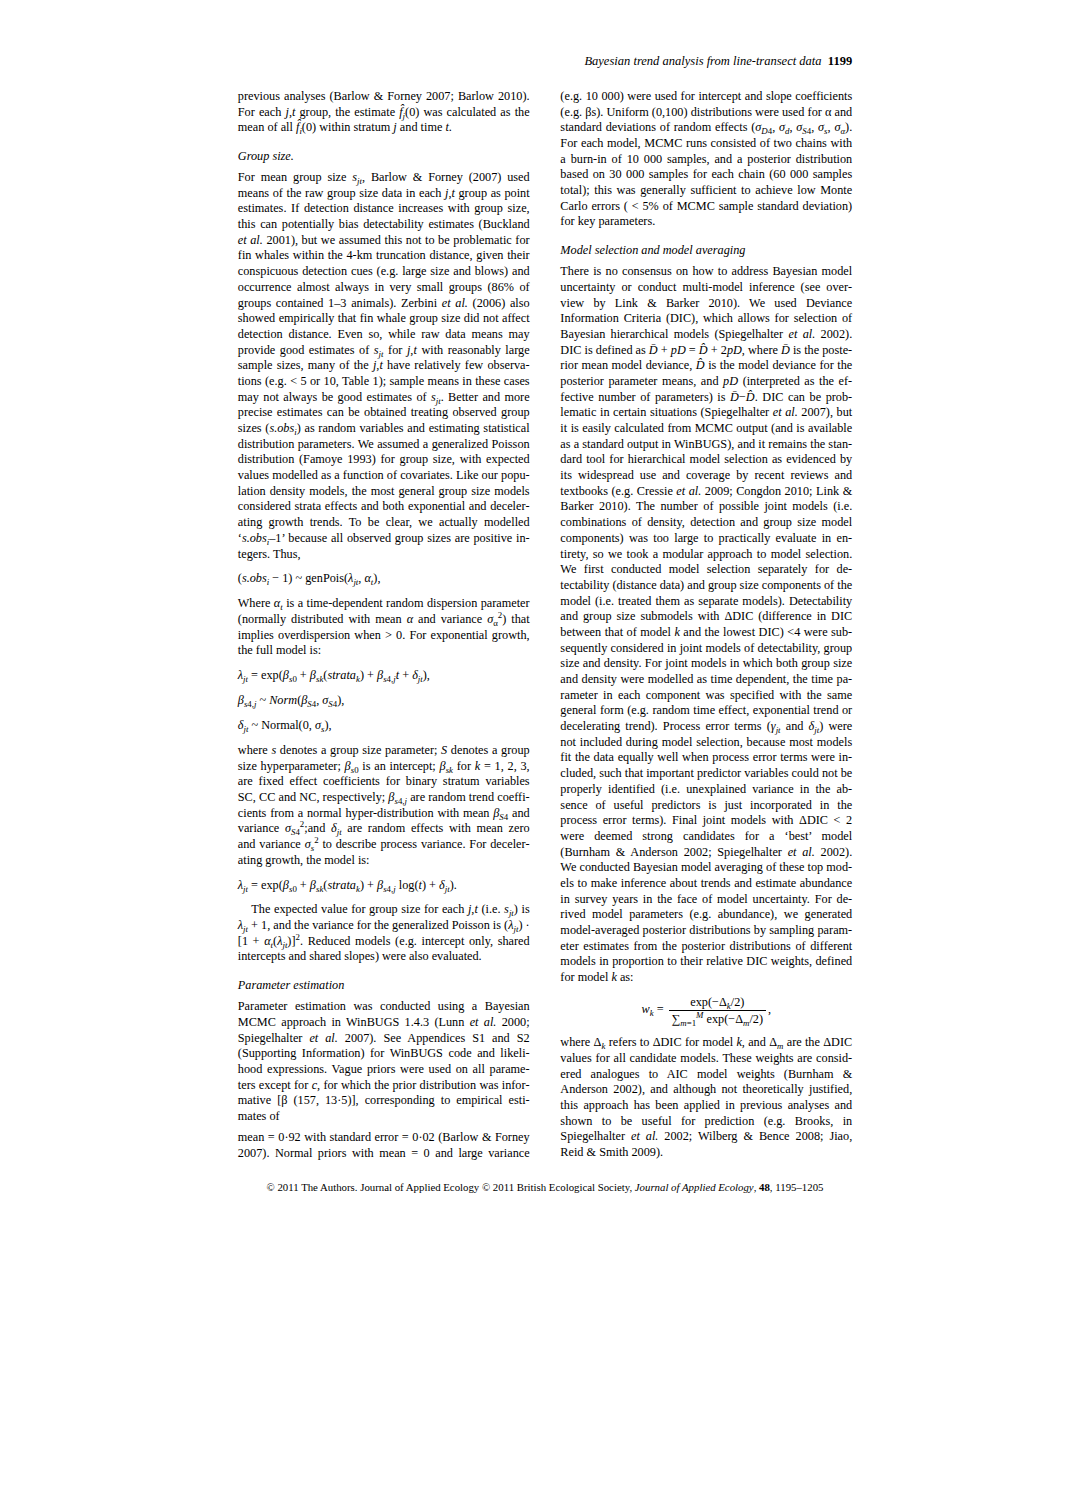Bayesian trend analysis from line-transect data 1199
previous analyses (Barlow & Forney 2007; Barlow 2010). For each j,t group, the estimate f̂j(0) was calculated as the mean of all f̂i(0) within stratum j and time t.
Group size.
For mean group size sjt, Barlow & Forney (2007) used means of the raw group size data in each j,t group as point estimates. If detection distance increases with group size, this can potentially bias detectability estimates (Buckland et al. 2001), but we assumed this not to be problematic for fin whales within the 4-km truncation distance, given their conspicuous detection cues (e.g. large size and blows) and occurrence almost always in very small groups (86% of groups contained 1–3 animals). Zerbini et al. (2006) also showed empirically that fin whale group size did not affect detection distance. Even so, while raw data means may provide good estimates of sjt for j,t with reasonably large sample sizes, many of the j,t have relatively few observations (e.g. < 5 or 10, Table 1); sample means in these cases may not always be good estimates of sjt. Better and more precise estimates can be obtained treating observed group sizes (s.obsi) as random variables and estimating statistical distribution parameters. We assumed a generalized Poisson distribution (Famoye 1993) for group size, with expected values modelled as a function of covariates. Like our population density models, the most general group size models considered strata effects and both exponential and decelerating growth trends. To be clear, we actually modelled ‘s.obsi–1’ because all observed group sizes are positive integers. Thus,
(s.obsi − 1) ~ genPois(λjt, αt),
Where αt is a time-dependent random dispersion parameter (normally distributed with mean α and variance σα2) that implies overdispersion when > 0. For exponential growth, the full model is:
λjt = exp(βs0 + βsk(stratak) + βs4,jt + δjt),
βs4,j ~ Norm(βS4, σS4),
δjt ~ Normal(0, σs),
where s denotes a group size parameter; S denotes a group size hyperparameter; βs0 is an intercept; βsk for k = 1, 2, 3, are fixed effect coefficients for binary stratum variables SC, CC and NC, respectively; βs4,j are random trend coefficients from a normal hyper-distribution with mean βS4 and variance σS42;and δjt are random effects with mean zero and variance σs2 to describe process variance. For decelerating growth, the model is:
λjt = exp(βs0 + βsk(stratak) + βs4,j log(t) + δjt).
The expected value for group size for each j,t (i.e. sjt) is λjt + 1, and the variance for the generalized Poisson is (λjt) · [1 + αt(λjt)]2. Reduced models (e.g. intercept only, shared intercepts and shared slopes) were also evaluated.
Parameter estimation
Parameter estimation was conducted using a Bayesian MCMC approach in WinBUGS 1.4.3 (Lunn et al. 2000; Spiegelhalter et al. 2007). See Appendices S1 and S2 (Supporting Information) for WinBUGS code and likelihood expressions. Vague priors were used on all parameters except for c, for which the prior distribution was informative [β (157, 13·5)], corresponding to empirical estimates of
mean = 0·92 with standard error = 0·02 (Barlow & Forney 2007). Normal priors with mean = 0 and large variance (e.g. 10 000) were used for intercept and slope coefficients (e.g. βs). Uniform (0,100) distributions were used for α and standard deviations of random effects (σD4, σd, σS4, σs, σα). For each model, MCMC runs consisted of two chains with a burn-in of 10 000 samples, and a posterior distribution based on 30 000 samples for each chain (60 000 samples total); this was generally sufficient to achieve low Monte Carlo errors ( < 5% of MCMC sample standard deviation) for key parameters.
Model selection and model averaging
There is no consensus on how to address Bayesian model uncertainty or conduct multi-model inference (see overview by Link & Barker 2010). We used Deviance Information Criteria (DIC), which allows for selection of Bayesian hierarchical models (Spiegelhalter et al. 2002). DIC is defined as D̄ + pD = D̂ + 2pD, where D̄ is the posterior mean model deviance, D̂ is the model deviance for the posterior parameter means, and pD (interpreted as the effective number of parameters) is D̄−D̂. DIC can be problematic in certain situations (Spiegelhalter et al. 2007), but it is easily calculated from MCMC output (and is available as a standard output in WinBUGS), and it remains the standard tool for hierarchical model selection as evidenced by its widespread use and coverage by recent reviews and textbooks (e.g. Cressie et al. 2009; Congdon 2010; Link & Barker 2010). The number of possible joint models (i.e. combinations of density, detection and group size model components) was too large to practically evaluate in entirety, so we took a modular approach to model selection. We first conducted model selection separately for detectability (distance data) and group size components of the model (i.e. treated them as separate models). Detectability and group size submodels with ΔDIC (difference in DIC between that of model k and the lowest DIC) <4 were subsequently considered in joint models of detectability, group size and density. For joint models in which both group size and density were modelled as time dependent, the time parameter in each component was specified with the same general form (e.g. random time effect, exponential trend or decelerating trend). Process error terms (γjt and δjt) were not included during model selection, because most models fit the data equally well when process error terms were included, such that important predictor variables could not be properly identified (i.e. unexplained variance in the absence of useful predictors is just incorporated in the process error terms). Final joint models with ΔDIC < 2 were deemed strong candidates for a ‘best’ model (Burnham & Anderson 2002; Spiegelhalter et al. 2002). We conducted Bayesian model averaging of these top models to make inference about trends and estimate abundance in survey years in the face of model uncertainty. For derived model parameters (e.g. abundance), we generated model-averaged posterior distributions by sampling parameter estimates from the posterior distributions of different models in proportion to their relative DIC weights, defined for model k as:
wk = exp(−Δk/2) ∑m=1M exp(−Δm/2) ,
where Δk refers to ΔDIC for model k, and Δm are the ΔDIC values for all candidate models. These weights are considered analogues to AIC model weights (Burnham & Anderson 2002), and although not theoretically justified, this approach has been applied in previous analyses and shown to be useful for prediction (e.g. Brooks, in Spiegelhalter et al. 2002; Wilberg & Bence 2008; Jiao, Reid & Smith 2009).
© 2011 The Authors. Journal of Applied Ecology © 2011 British Ecological Society, Journal of Applied Ecology, 48, 1195–1205